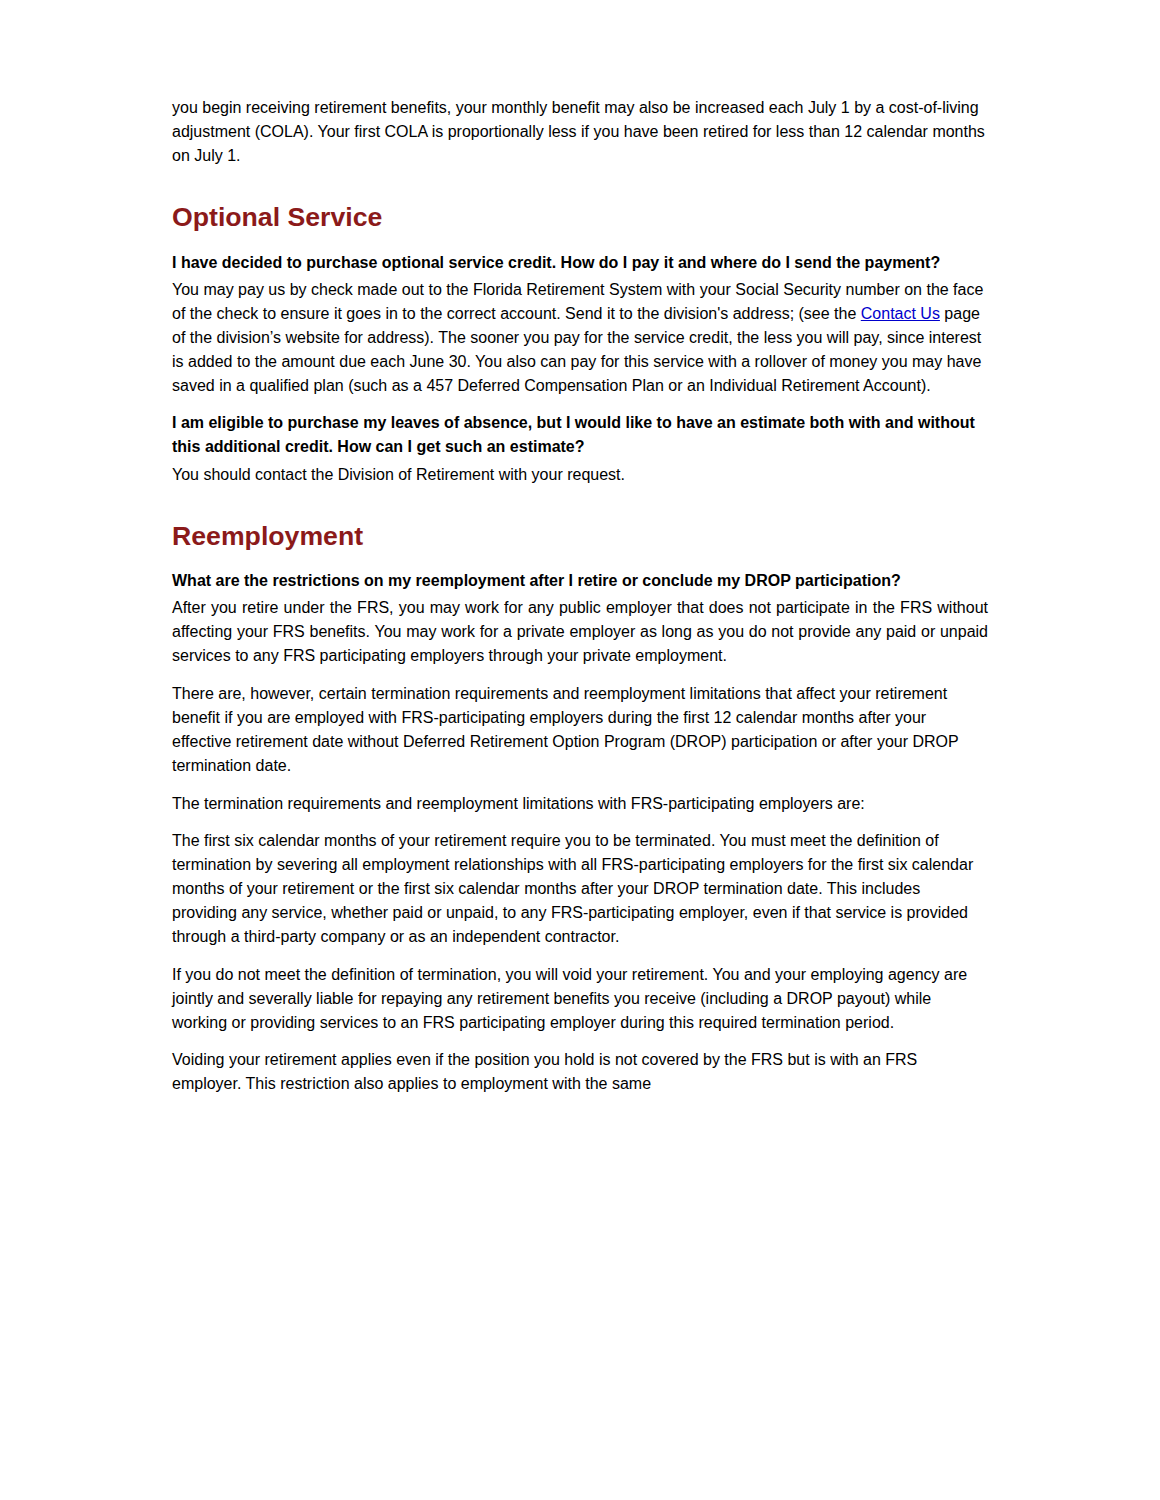you begin receiving retirement benefits, your monthly benefit may also be increased each July 1 by a cost-of-living adjustment (COLA). Your first COLA is proportionally less if you have been retired for less than 12 calendar months on July 1.
Optional Service
I have decided to purchase optional service credit. How do I pay it and where do I send the payment?
You may pay us by check made out to the Florida Retirement System with your Social Security number on the face of the check to ensure it goes in to the correct account. Send it to the division's address; (see the Contact Us page of the division’s website for address). The sooner you pay for the service credit, the less you will pay, since interest is added to the amount due each June 30. You also can pay for this service with a rollover of money you may have saved in a qualified plan (such as a 457 Deferred Compensation Plan or an Individual Retirement Account).
I am eligible to purchase my leaves of absence, but I would like to have an estimate both with and without this additional credit. How can I get such an estimate?
You should contact the Division of Retirement with your request.
Reemployment
What are the restrictions on my reemployment after I retire or conclude my DROP participation?
After you retire under the FRS, you may work for any public employer that does not participate in the FRS without affecting your FRS benefits. You may work for a private employer as long as you do not provide any paid or unpaid services to any FRS participating employers through your private employment.
There are, however, certain termination requirements and reemployment limitations that affect your retirement benefit if you are employed with FRS-participating employers during the first 12 calendar months after your effective retirement date without Deferred Retirement Option Program (DROP) participation or after your DROP termination date.
The termination requirements and reemployment limitations with FRS-participating employers are:
The first six calendar months of your retirement require you to be terminated. You must meet the definition of termination by severing all employment relationships with all FRS-participating employers for the first six calendar months of your retirement or the first six calendar months after your DROP termination date. This includes providing any service, whether paid or unpaid, to any FRS-participating employer, even if that service is provided through a third-party company or as an independent contractor.
If you do not meet the definition of termination, you will void your retirement. You and your employing agency are jointly and severally liable for repaying any retirement benefits you receive (including a DROP payout) while working or providing services to an FRS participating employer during this required termination period.
Voiding your retirement applies even if the position you hold is not covered by the FRS but is with an FRS employer. This restriction also applies to employment with the same